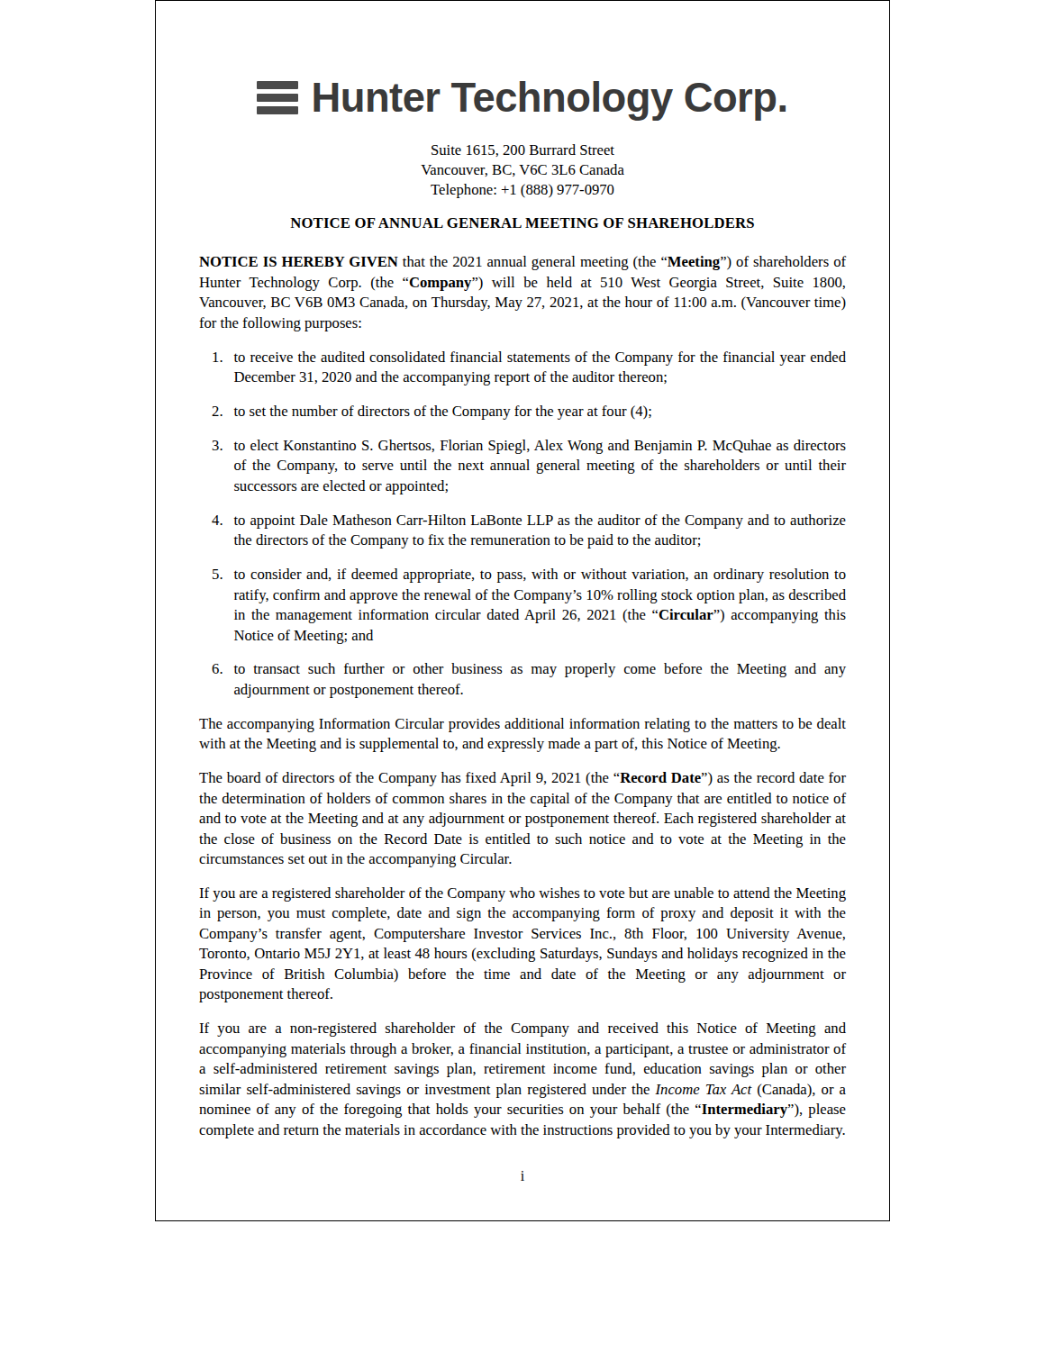Hunter Technology Corp.
Suite 1615, 200 Burrard Street
Vancouver, BC, V6C 3L6 Canada
Telephone: +1 (888) 977-0970
NOTICE OF ANNUAL GENERAL MEETING OF SHAREHOLDERS
NOTICE IS HEREBY GIVEN that the 2021 annual general meeting (the “Meeting”) of shareholders of Hunter Technology Corp. (the “Company”) will be held at 510 West Georgia Street, Suite 1800, Vancouver, BC V6B 0M3 Canada, on Thursday, May 27, 2021, at the hour of 11:00 a.m. (Vancouver time) for the following purposes:
to receive the audited consolidated financial statements of the Company for the financial year ended December 31, 2020 and the accompanying report of the auditor thereon;
to set the number of directors of the Company for the year at four (4);
to elect Konstantino S. Ghertsos, Florian Spiegl, Alex Wong and Benjamin P. McQuhae as directors of the Company, to serve until the next annual general meeting of the shareholders or until their successors are elected or appointed;
to appoint Dale Matheson Carr-Hilton LaBonte LLP as the auditor of the Company and to authorize the directors of the Company to fix the remuneration to be paid to the auditor;
to consider and, if deemed appropriate, to pass, with or without variation, an ordinary resolution to ratify, confirm and approve the renewal of the Company’s 10% rolling stock option plan, as described in the management information circular dated April 26, 2021 (the “Circular”) accompanying this Notice of Meeting; and
to transact such further or other business as may properly come before the Meeting and any adjournment or postponement thereof.
The accompanying Information Circular provides additional information relating to the matters to be dealt with at the Meeting and is supplemental to, and expressly made a part of, this Notice of Meeting.
The board of directors of the Company has fixed April 9, 2021 (the “Record Date”) as the record date for the determination of holders of common shares in the capital of the Company that are entitled to notice of and to vote at the Meeting and at any adjournment or postponement thereof. Each registered shareholder at the close of business on the Record Date is entitled to such notice and to vote at the Meeting in the circumstances set out in the accompanying Circular.
If you are a registered shareholder of the Company who wishes to vote but are unable to attend the Meeting in person, you must complete, date and sign the accompanying form of proxy and deposit it with the Company’s transfer agent, Computershare Investor Services Inc., 8th Floor, 100 University Avenue, Toronto, Ontario M5J 2Y1, at least 48 hours (excluding Saturdays, Sundays and holidays recognized in the Province of British Columbia) before the time and date of the Meeting or any adjournment or postponement thereof.
If you are a non-registered shareholder of the Company and received this Notice of Meeting and accompanying materials through a broker, a financial institution, a participant, a trustee or administrator of a self-administered retirement savings plan, retirement income fund, education savings plan or other similar self-administered savings or investment plan registered under the Income Tax Act (Canada), or a nominee of any of the foregoing that holds your securities on your behalf (the “Intermediary”), please complete and return the materials in accordance with the instructions provided to you by your Intermediary.
i